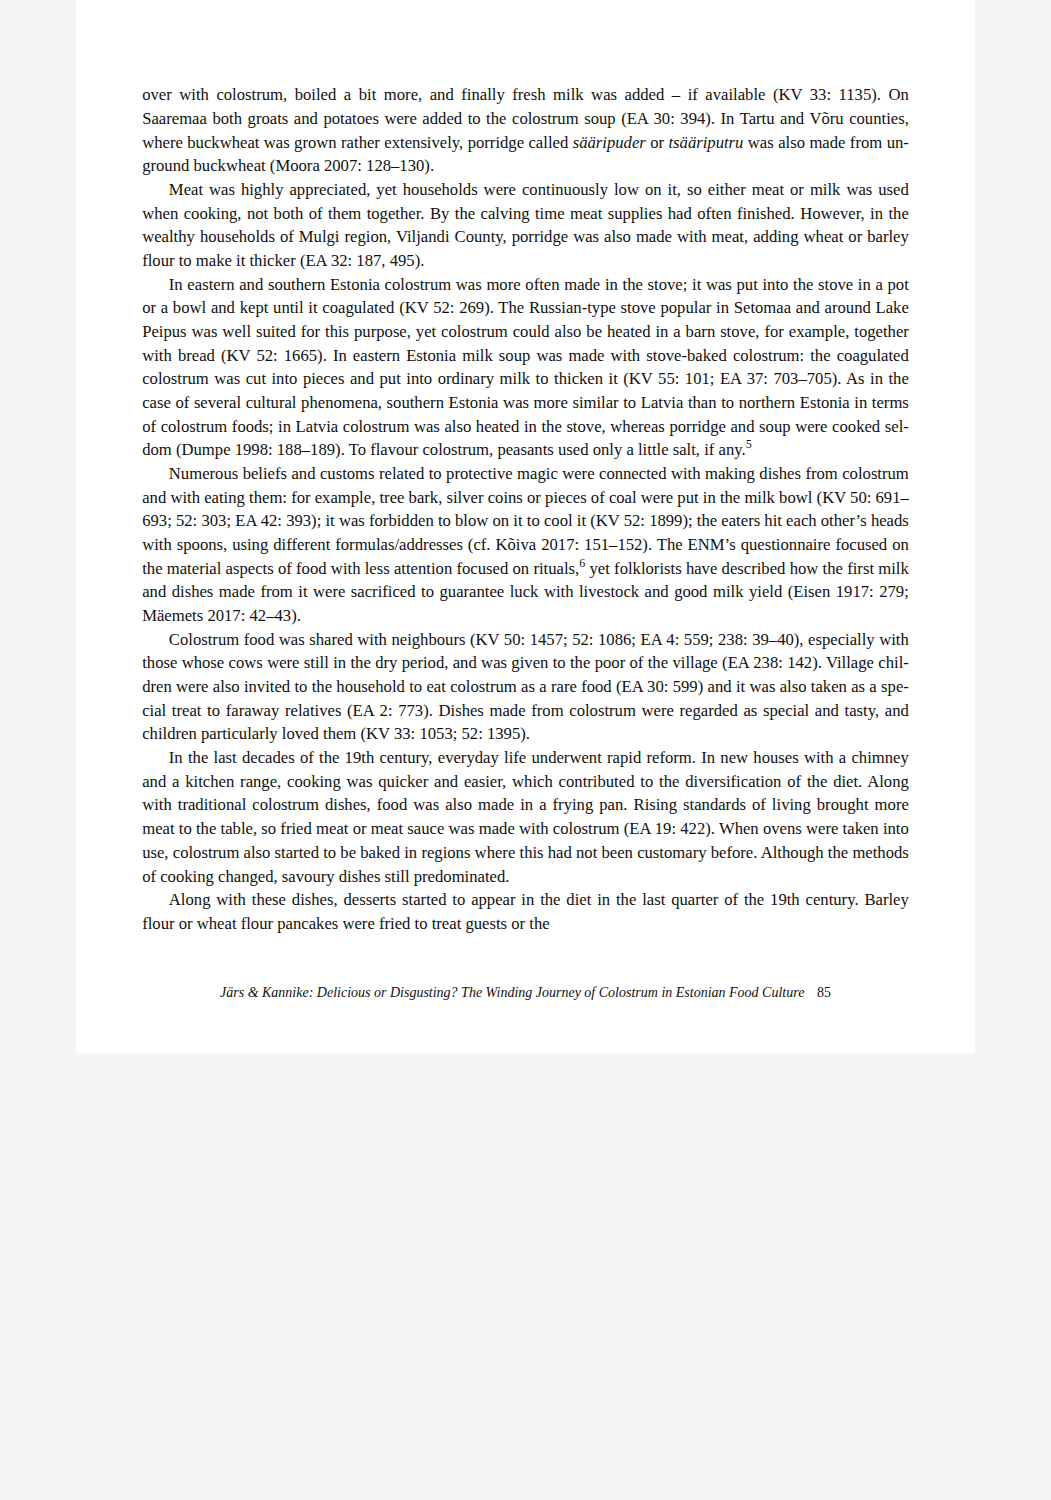over with colostrum, boiled a bit more, and finally fresh milk was added – if available (KV 33: 1135). On Saaremaa both groats and potatoes were added to the colostrum soup (EA 30: 394). In Tartu and Võru counties, where buckwheat was grown rather extensively, porridge called sääripuder or tsääriputru was also made from unground buckwheat (Moora 2007: 128–130).
Meat was highly appreciated, yet households were continuously low on it, so either meat or milk was used when cooking, not both of them together. By the calving time meat supplies had often finished. However, in the wealthy households of Mulgi region, Viljandi County, porridge was also made with meat, adding wheat or barley flour to make it thicker (EA 32: 187, 495).
In eastern and southern Estonia colostrum was more often made in the stove; it was put into the stove in a pot or a bowl and kept until it coagulated (KV 52: 269). The Russian-type stove popular in Setomaa and around Lake Peipus was well suited for this purpose, yet colostrum could also be heated in a barn stove, for example, together with bread (KV 52: 1665). In eastern Estonia milk soup was made with stove-baked colostrum: the coagulated colostrum was cut into pieces and put into ordinary milk to thicken it (KV 55: 101; EA 37: 703–705). As in the case of several cultural phenomena, southern Estonia was more similar to Latvia than to northern Estonia in terms of colostrum foods; in Latvia colostrum was also heated in the stove, whereas porridge and soup were cooked seldom (Dumpe 1998: 188–189). To flavour colostrum, peasants used only a little salt, if any.5
Numerous beliefs and customs related to protective magic were connected with making dishes from colostrum and with eating them: for example, tree bark, silver coins or pieces of coal were put in the milk bowl (KV 50: 691–693; 52: 303; EA 42: 393); it was forbidden to blow on it to cool it (KV 52: 1899); the eaters hit each other’s heads with spoons, using different formulas/addresses (cf. Kõiva 2017: 151–152). The ENM’s questionnaire focused on the material aspects of food with less attention focused on rituals,6 yet folklorists have described how the first milk and dishes made from it were sacrificed to guarantee luck with livestock and good milk yield (Eisen 1917: 279; Mäemets 2017: 42–43).
Colostrum food was shared with neighbours (KV 50: 1457; 52: 1086; EA 4: 559; 238: 39–40), especially with those whose cows were still in the dry period, and was given to the poor of the village (EA 238: 142). Village children were also invited to the household to eat colostrum as a rare food (EA 30: 599) and it was also taken as a special treat to faraway relatives (EA 2: 773). Dishes made from colostrum were regarded as special and tasty, and children particularly loved them (KV 33: 1053; 52: 1395).
In the last decades of the 19th century, everyday life underwent rapid reform. In new houses with a chimney and a kitchen range, cooking was quicker and easier, which contributed to the diversification of the diet. Along with traditional colostrum dishes, food was also made in a frying pan. Rising standards of living brought more meat to the table, so fried meat or meat sauce was made with colostrum (EA 19: 422). When ovens were taken into use, colostrum also started to be baked in regions where this had not been customary before. Although the methods of cooking changed, savoury dishes still predominated.
Along with these dishes, desserts started to appear in the diet in the last quarter of the 19th century. Barley flour or wheat flour pancakes were fried to treat guests or the
Järs & Kannike: Delicious or Disgusting? The Winding Journey of Colostrum in Estonian Food Culture 85